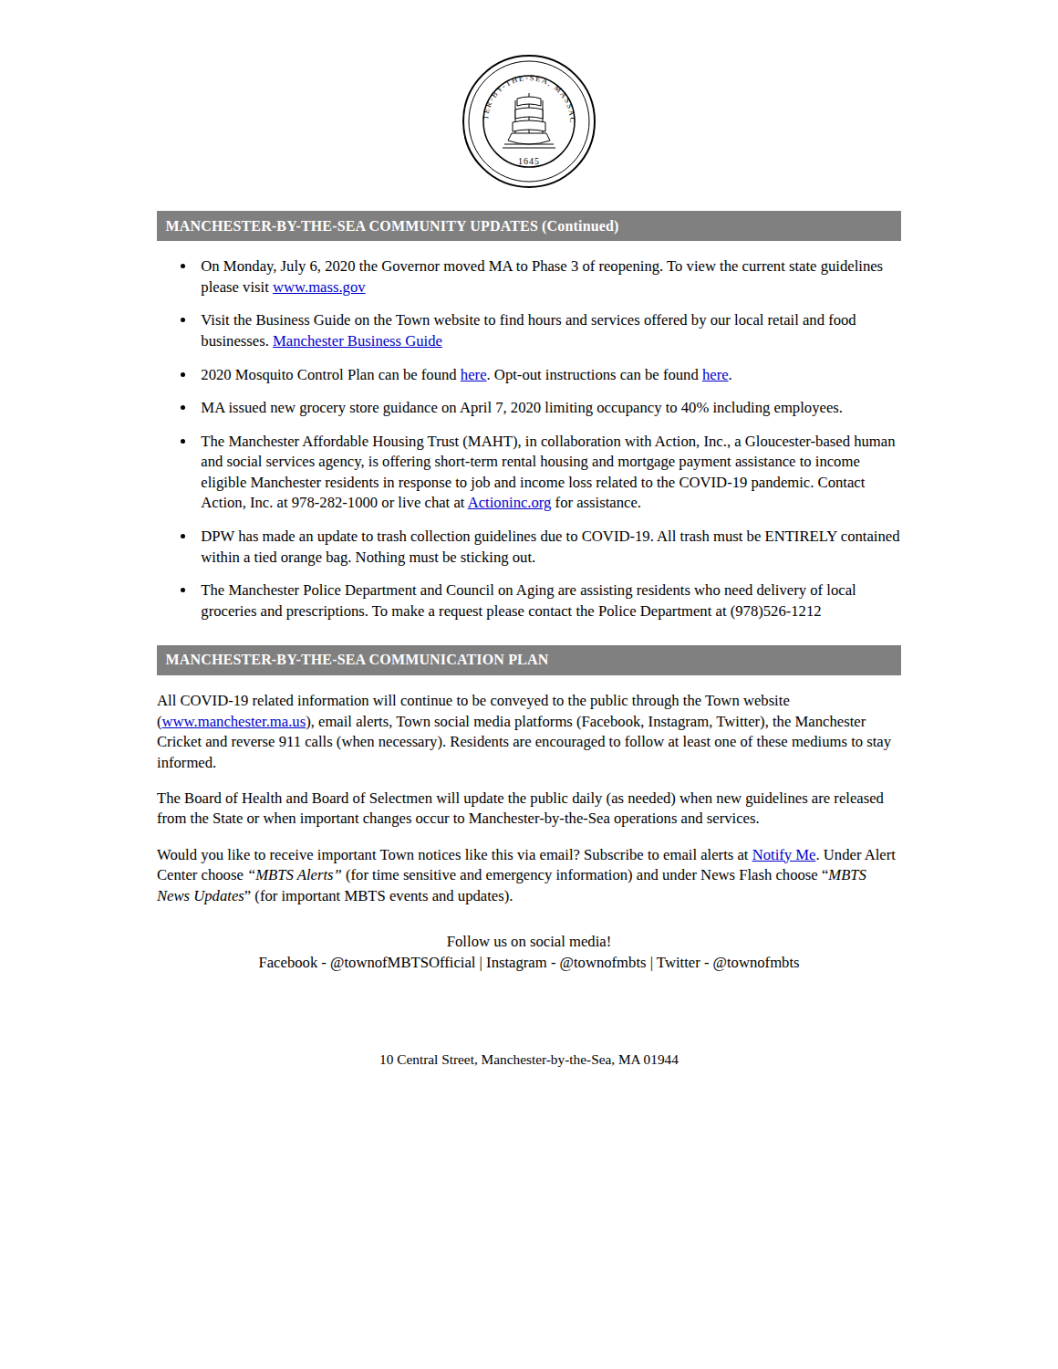MANCHESTER-BY-THE-SEA, MASSACHUSETTS 1645
MANCHESTER-BY-THE-SEA COMMUNITY UPDATES (Continued)
On Monday, July 6, 2020 the Governor moved MA to Phase 3 of reopening. To view the current state guidelines please visit www.mass.gov
Visit the Business Guide on the Town website to find hours and services offered by our local retail and food businesses. Manchester Business Guide
2020 Mosquito Control Plan can be found here. Opt-out instructions can be found here.
MA issued new grocery store guidance on April 7, 2020 limiting occupancy to 40% including employees.
The Manchester Affordable Housing Trust (MAHT), in collaboration with Action, Inc., a Gloucester-based human and social services agency, is offering short-term rental housing and mortgage payment assistance to income eligible Manchester residents in response to job and income loss related to the COVID-19 pandemic. Contact Action, Inc. at 978-282-1000 or live chat at Actioninc.org for assistance.
DPW has made an update to trash collection guidelines due to COVID-19. All trash must be ENTIRELY contained within a tied orange bag. Nothing must be sticking out.
The Manchester Police Department and Council on Aging are assisting residents who need delivery of local groceries and prescriptions. To make a request please contact the Police Department at (978)526-1212
MANCHESTER-BY-THE-SEA COMMUNICATION PLAN
All COVID-19 related information will continue to be conveyed to the public through the Town website (www.manchester.ma.us), email alerts, Town social media platforms (Facebook, Instagram, Twitter), the Manchester Cricket and reverse 911 calls (when necessary). Residents are encouraged to follow at least one of these mediums to stay informed.
The Board of Health and Board of Selectmen will update the public daily (as needed) when new guidelines are released from the State or when important changes occur to Manchester-by-the-Sea operations and services.
Would you like to receive important Town notices like this via email? Subscribe to email alerts at Notify Me. Under Alert Center choose “MBTS Alerts” (for time sensitive and emergency information) and under News Flash choose “MBTS News Updates” (for important MBTS events and updates).
Follow us on social media!
Facebook - @townofMBTSOfficial | Instagram - @townofmbts | Twitter - @townofmbts
10 Central Street, Manchester-by-the-Sea, MA 01944